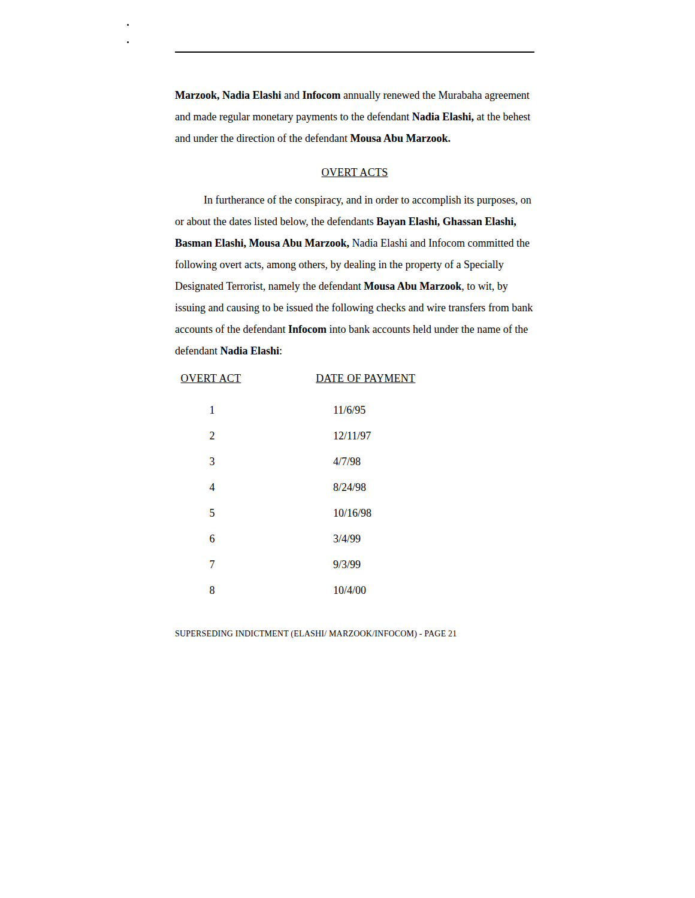Marzook, Nadia Elashi and Infocom annually renewed the Murabaha agreement and made regular monetary payments to the defendant Nadia Elashi, at the behest and under the direction of the defendant Mousa Abu Marzook.
OVERT ACTS
In furtherance of the conspiracy, and in order to accomplish its purposes, on or about the dates listed below, the defendants Bayan Elashi, Ghassan Elashi, Basman Elashi, Mousa Abu Marzook, Nadia Elashi and Infocom committed the following overt acts, among others, by dealing in the property of a Specially Designated Terrorist, namely the defendant Mousa Abu Marzook, to wit, by issuing and causing to be issued the following checks and wire transfers from bank accounts of the defendant Infocom into bank accounts held under the name of the defendant Nadia Elashi:
| OVERT ACT | DATE OF PAYMENT |
| --- | --- |
| 1 | 11/6/95 |
| 2 | 12/11/97 |
| 3 | 4/7/98 |
| 4 | 8/24/98 |
| 5 | 10/16/98 |
| 6 | 3/4/99 |
| 7 | 9/3/99 |
| 8 | 10/4/00 |
SUPERSEDING INDICTMENT (ELASHI/ MARZOOK/INFOCOM) - PAGE 21